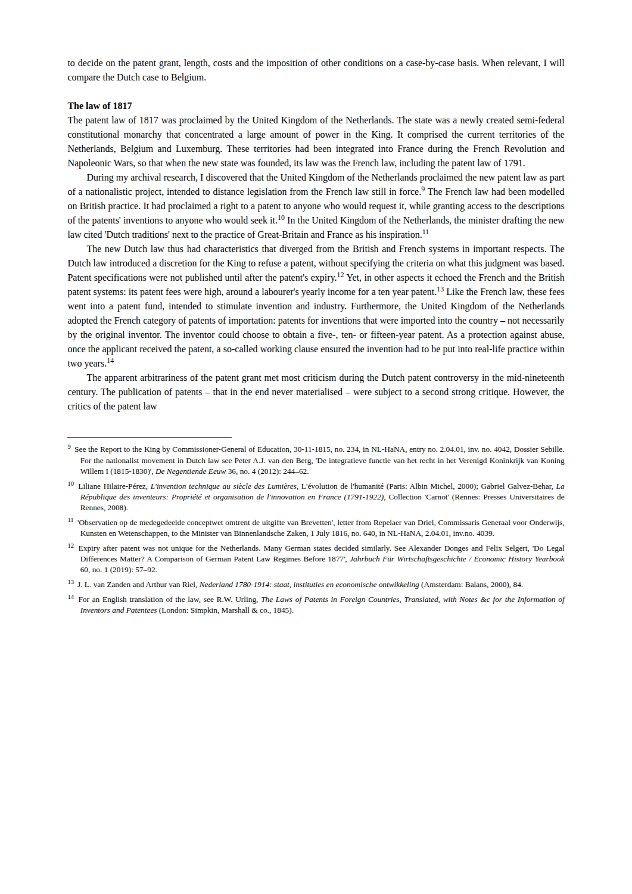to decide on the patent grant, length, costs and the imposition of other conditions on a case-by-case basis. When relevant, I will compare the Dutch case to Belgium.
The law of 1817
The patent law of 1817 was proclaimed by the United Kingdom of the Netherlands. The state was a newly created semi-federal constitutional monarchy that concentrated a large amount of power in the King. It comprised the current territories of the Netherlands, Belgium and Luxemburg. These territories had been integrated into France during the French Revolution and Napoleonic Wars, so that when the new state was founded, its law was the French law, including the patent law of 1791.
During my archival research, I discovered that the United Kingdom of the Netherlands proclaimed the new patent law as part of a nationalistic project, intended to distance legislation from the French law still in force.9 The French law had been modelled on British practice. It had proclaimed a right to a patent to anyone who would request it, while granting access to the descriptions of the patents' inventions to anyone who would seek it.10 In the United Kingdom of the Netherlands, the minister drafting the new law cited 'Dutch traditions' next to the practice of Great-Britain and France as his inspiration.11
The new Dutch law thus had characteristics that diverged from the British and French systems in important respects. The Dutch law introduced a discretion for the King to refuse a patent, without specifying the criteria on what this judgment was based. Patent specifications were not published until after the patent's expiry.12 Yet, in other aspects it echoed the French and the British patent systems: its patent fees were high, around a labourer's yearly income for a ten year patent.13 Like the French law, these fees went into a patent fund, intended to stimulate invention and industry. Furthermore, the United Kingdom of the Netherlands adopted the French category of patents of importation: patents for inventions that were imported into the country – not necessarily by the original inventor. The inventor could choose to obtain a five-, ten- or fifteen-year patent. As a protection against abuse, once the applicant received the patent, a so-called working clause ensured the invention had to be put into real-life practice within two years.14
The apparent arbitrariness of the patent grant met most criticism during the Dutch patent controversy in the mid-nineteenth century. The publication of patents – that in the end never materialised – were subject to a second strong critique. However, the critics of the patent law
9 See the Report to the King by Commissioner-General of Education, 30-11-1815, no. 234, in NL-HaNA, entry no. 2.04.01, inv. no. 4042, Dossier Sebille. For the nationalist movement in Dutch law see Peter A.J. van den Berg, 'De integratieve functie van het recht in het Verenigd Koninkrijk van Koning Willem I (1815-1830)', De Negentiende Eeuw 36, no. 4 (2012): 244–62.
10 Liliane Hilaire-Pérez, L'invention technique au siècle des Lumières, L'évolution de l'humanité (Paris: Albin Michel, 2000); Gabriel Galvez-Behar, La République des inventeurs: Propriété et organisation de l'innovation en France (1791-1922), Collection 'Carnot' (Rennes: Presses Universitaires de Rennes, 2008).
11 'Observatien op de medegedeelde conceptwet omtrent de uitgifte van Brevetten', letter from Repelaer van Driel, Commissaris Generaal voor Onderwijs, Kunsten en Wetenschappen, to the Minister van Binnenlandsche Zaken, 1 July 1816, no. 640, in NL-HaNA, 2.04.01, inv.no. 4039.
12 Expiry after patent was not unique for the Netherlands. Many German states decided similarly. See Alexander Donges and Felix Selgert, 'Do Legal Differences Matter? A Comparison of German Patent Law Regimes Before 1877', Jahrbuch Für Wirtschaftsgeschichte / Economic History Yearbook 60, no. 1 (2019): 57–92.
13 J. L. van Zanden and Arthur van Riel, Nederland 1780-1914: staat, instituties en economische ontwikkeling (Amsterdam: Balans, 2000), 84.
14 For an English translation of the law, see R.W. Urling, The Laws of Patents in Foreign Countries, Translated, with Notes &c for the Information of Inventors and Patentees (London: Simpkin, Marshall & co., 1845).